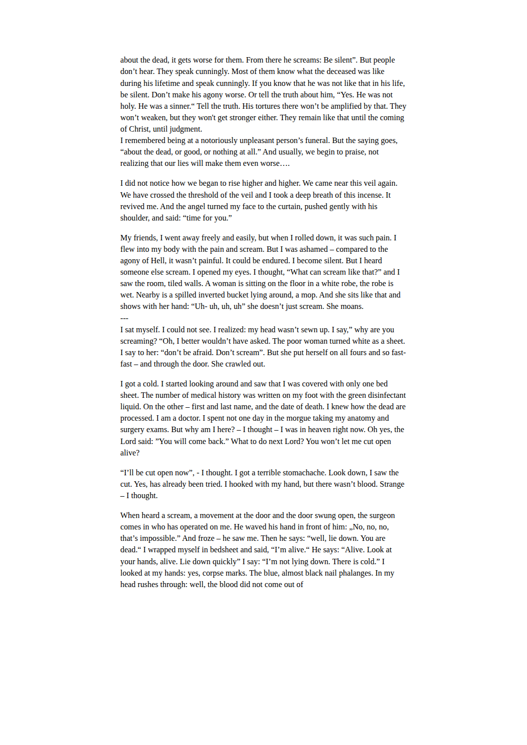about the dead, it gets worse for them. From there he screams: Be silent”. But people don’t hear. They speak cunningly. Most of them know what the deceased was like during his lifetime and speak cunningly. If you know that he was not like that in his life, be silent. Don’t make his agony worse. Or tell the truth about him, “Yes. He was not holy. He was a sinner.“ Tell the truth. His tortures there won’t be amplified by that. They won’t weaken, but they won't get stronger either. They remain like that until the coming of Christ, until judgment.
I remembered being at a notoriously unpleasant person’s funeral. But the saying goes, “about the dead, or good, or nothing at all.” And usually, we begin to praise, not realizing that our lies will make them even worse….
I did not notice how we began to rise higher and higher. We came near this veil again. We have crossed the threshold of the veil and I took a deep breath of this incense. It revived me. And the angel turned my face to the curtain, pushed gently with his shoulder, and said: “time for you.”
My friends, I went away freely and easily, but when I rolled down, it was such pain. I flew into my body with the pain and scream. But I was ashamed – compared to the agony of Hell, it wasn’t painful. It could be endured. I become silent. But I heard someone else scream. I opened my eyes. I thought, “What can scream like that?” and I saw the room, tiled walls. A woman is sitting on the floor in a white robe, the robe is wet. Nearby is a spilled inverted bucket lying around, a mop. And she sits like that and shows with her hand: “Uh- uh, uh, uh” she doesn’t just scream. She moans.
---
I sat myself. I could not see. I realized: my head wasn’t sewn up. I say,” why are you screaming? “Oh, I better wouldn’t have asked. The poor woman turned white as a sheet. I say to her: “don’t be afraid. Don’t scream”. But she put herself on all fours and so fast-fast – and through the door. She crawled out.
I got a cold. I started looking around and saw that I was covered with only one bed sheet. The number of medical history was written on my foot with the green disinfectant liquid. On the other – first and last name, and the date of death. I knew how the dead are processed. I am a doctor. I spent not one day in the morgue taking my anatomy and surgery exams. But why am I here? – I thought – I was in heaven right now. Oh yes, the Lord said: ”You will come back.” What to do next Lord? You won’t let me cut open alive?
“I’ll be cut open now”, - I thought. I got a terrible stomachache. Look down, I saw the cut. Yes, has already been tried. I hooked with my hand, but there wasn’t blood. Strange – I thought.
When heard a scream, a movement at the door and the door swung open, the surgeon comes in who has operated on me. He waved his hand in front of him: „No, no, no, that’s impossible.” And froze – he saw me. Then he says: “well, lie down. You are dead.“ I wrapped myself in bedsheet and said, “I’m alive.“ He says: “Alive. Look at your hands, alive. Lie down quickly” I say: “I’m not lying down. There is cold.” I looked at my hands: yes, corpse marks. The blue, almost black nail phalanges. In my head rushes through: well, the blood did not come out of